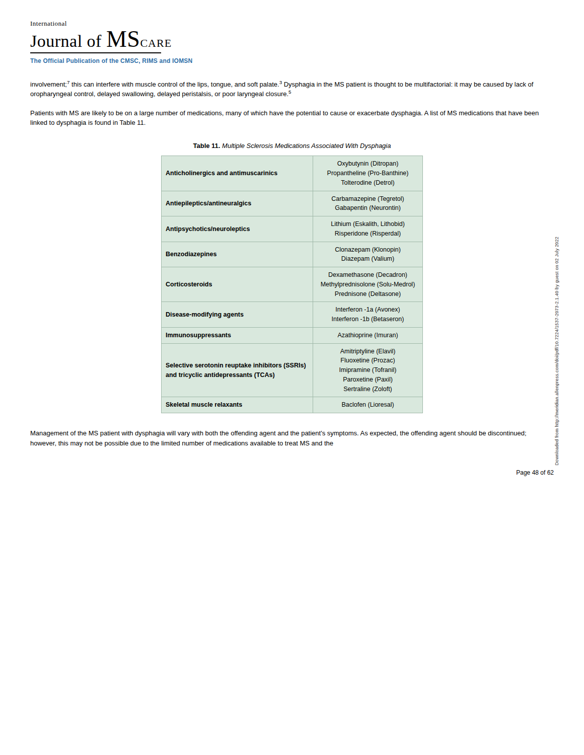International
Journal of MS CARE
The Official Publication of the CMSC, RIMS and IOMSN
involvement;7 this can interfere with muscle control of the lips, tongue, and soft palate.3 Dysphagia in the MS patient is thought to be multifactorial: it may be caused by lack of oropharyngeal control, delayed swallowing, delayed peristalsis, or poor laryngeal closure.5
Patients with MS are likely to be on a large number of medications, many of which have the potential to cause or exacerbate dysphagia. A list of MS medications that have been linked to dysphagia is found in Table 11.
Table 11. Multiple Sclerosis Medications Associated With Dysphagia
| Anticholinergics and antimuscarinics | Oxybutynin (Ditropan) Propantheline (Pro-Banthine) Tolterodine (Detrol) |
| Antiepileptics/antineuralgics | Carbamazepine (Tegretol) Gabapentin (Neurontin) |
| Antipsychotics/neuroleptics | Lithium (Eskalith, Lithobid) Risperidone (Risperdal) |
| Benzodiazepines | Clonazepam (Klonopin) Diazepam (Valium) |
| Corticosteroids | Dexamethasone (Decadron) Methylprednisolone (Solu-Medrol) Prednisone (Deltasone) |
| Disease-modifying agents | Interferon -1a (Avonex) Interferon -1b (Betaseron) |
| Immunosuppressants | Azathioprine (Imuran) |
| Selective serotonin reuptake inhibitors (SSRIs) and tricyclic antidepressants (TCAs) | Amitriptyline (Elavil) Fluoxetine (Prozac) Imipramine (Tofranil) Paroxetine (Paxil) Sertraline (Zoloft) |
| Skeletal muscle relaxants | Baclofen (Lioresal) |
Management of the MS patient with dysphagia will vary with both the offending agent and the patient's symptoms. As expected, the offending agent should be discontinued; however, this may not be possible due to the limited number of medications available to treat MS and the
Downloaded from http://meridian.allenpress.com/doi/pdf/10.7224/1537-2073-2.1.40 by guest on 02 July 2022
Page 48 of 62